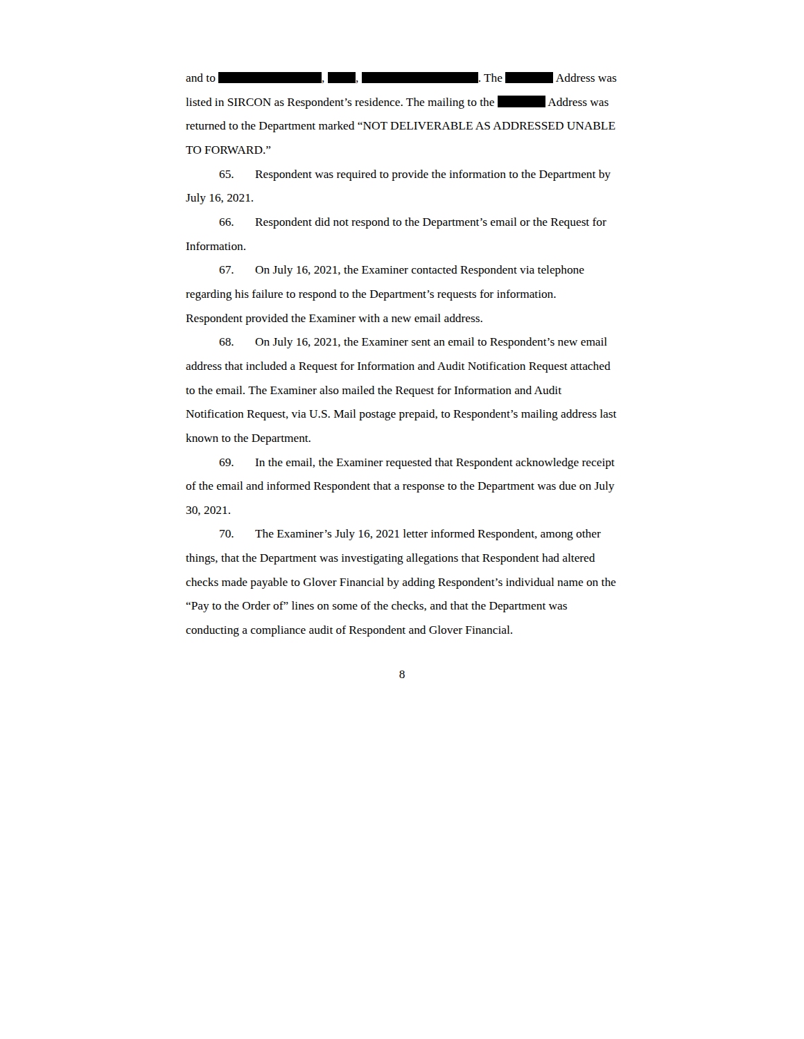and to , , . The Address was listed in SIRCON as Respondent’s residence. The mailing to the Address was returned to the Department marked “NOT DELIVERABLE AS ADDRESSED UNABLE TO FORWARD.”
65. Respondent was required to provide the information to the Department by July 16, 2021.
66. Respondent did not respond to the Department’s email or the Request for Information.
67. On July 16, 2021, the Examiner contacted Respondent via telephone regarding his failure to respond to the Department’s requests for information. Respondent provided the Examiner with a new email address.
68. On July 16, 2021, the Examiner sent an email to Respondent’s new email address that included a Request for Information and Audit Notification Request attached to the email. The Examiner also mailed the Request for Information and Audit Notification Request, via U.S. Mail postage prepaid, to Respondent’s mailing address last known to the Department.
69. In the email, the Examiner requested that Respondent acknowledge receipt of the email and informed Respondent that a response to the Department was due on July 30, 2021.
70. The Examiner’s July 16, 2021 letter informed Respondent, among other things, that the Department was investigating allegations that Respondent had altered checks made payable to Glover Financial by adding Respondent’s individual name on the “Pay to the Order of” lines on some of the checks, and that the Department was conducting a compliance audit of Respondent and Glover Financial.
8